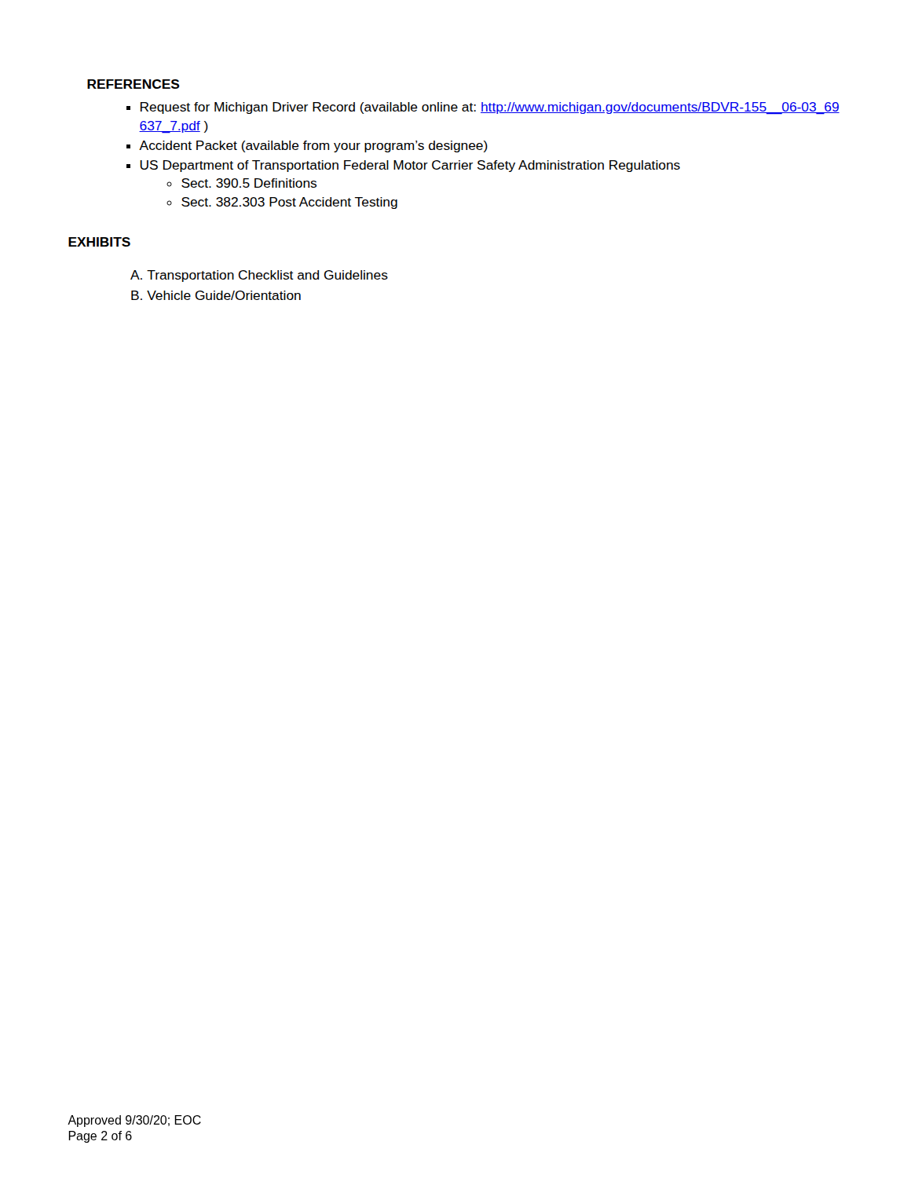REFERENCES
Request for Michigan Driver Record (available online at: http://www.michigan.gov/documents/BDVR-155__06-03_69637_7.pdf )
Accident Packet (available from your program’s designee)
US Department of Transportation Federal Motor Carrier Safety Administration Regulations
Sect. 390.5 Definitions
Sect. 382.303 Post Accident Testing
EXHIBITS
Transportation Checklist and Guidelines
Vehicle Guide/Orientation
Approved 9/30/20; EOC
Page 2 of 6